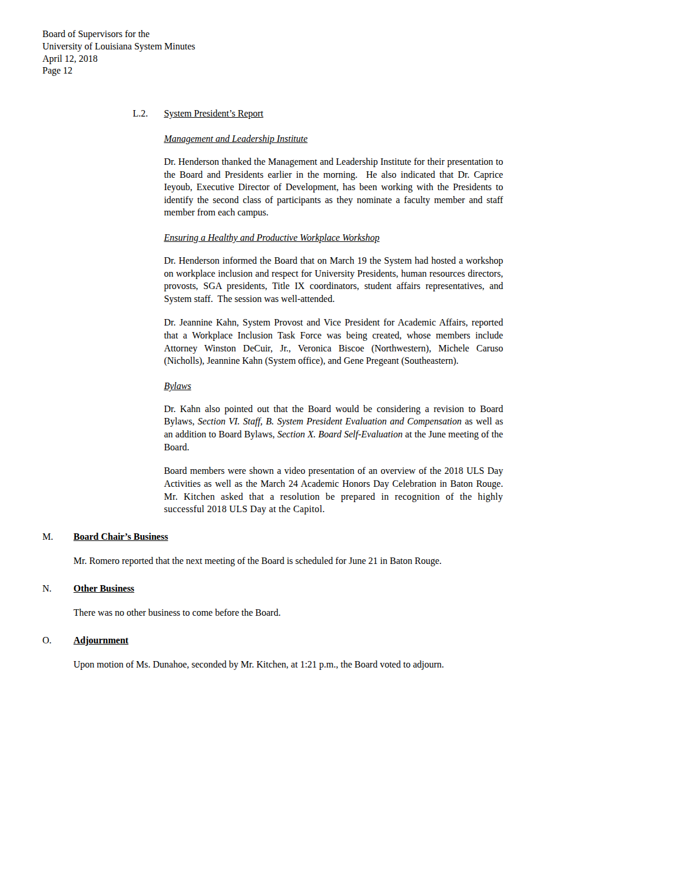Board of Supervisors for the
University of Louisiana System Minutes
April 12, 2018
Page 12
L.2. System President’s Report
Management and Leadership Institute
Dr. Henderson thanked the Management and Leadership Institute for their presentation to the Board and Presidents earlier in the morning. He also indicated that Dr. Caprice Ieyoub, Executive Director of Development, has been working with the Presidents to identify the second class of participants as they nominate a faculty member and staff member from each campus.
Ensuring a Healthy and Productive Workplace Workshop
Dr. Henderson informed the Board that on March 19 the System had hosted a workshop on workplace inclusion and respect for University Presidents, human resources directors, provosts, SGA presidents, Title IX coordinators, student affairs representatives, and System staff. The session was well-attended.
Dr. Jeannine Kahn, System Provost and Vice President for Academic Affairs, reported that a Workplace Inclusion Task Force was being created, whose members include Attorney Winston DeCuir, Jr., Veronica Biscoe (Northwestern), Michele Caruso (Nicholls), Jeannine Kahn (System office), and Gene Pregeant (Southeastern).
Bylaws
Dr. Kahn also pointed out that the Board would be considering a revision to Board Bylaws, Section VI. Staff, B. System President Evaluation and Compensation as well as an addition to Board Bylaws, Section X. Board Self-Evaluation at the June meeting of the Board.
Board members were shown a video presentation of an overview of the 2018 ULS Day Activities as well as the March 24 Academic Honors Day Celebration in Baton Rouge. Mr. Kitchen asked that a resolution be prepared in recognition of the highly successful 2018 ULS Day at the Capitol.
M. Board Chair’s Business
Mr. Romero reported that the next meeting of the Board is scheduled for June 21 in Baton Rouge.
N. Other Business
There was no other business to come before the Board.
O. Adjournment
Upon motion of Ms. Dunahoe, seconded by Mr. Kitchen, at 1:21 p.m., the Board voted to adjourn.